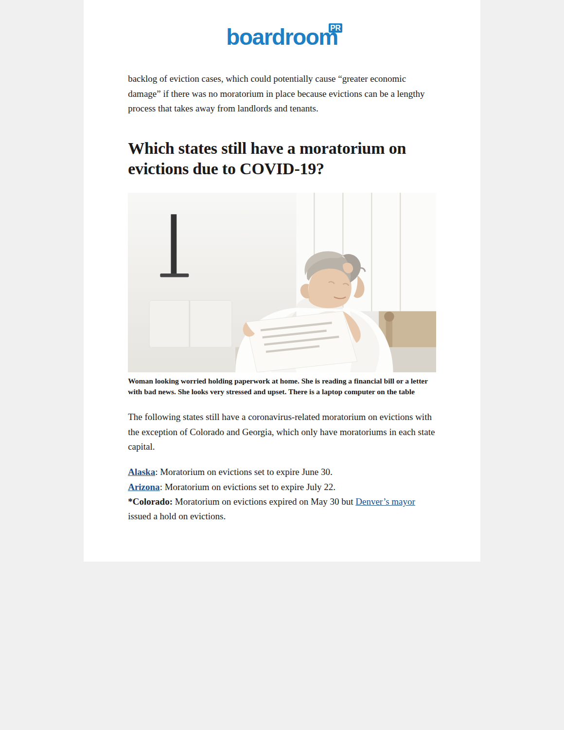boardroomPR
backlog of eviction cases, which could potentially cause “greater economic damage” if there was no moratorium in place because evictions can be a lengthy process that takes away from landlords and tenants.
Which states still have a moratorium on evictions due to COVID-19?
Woman looking worried holding paperwork at home. She is reading a financial bill or a letter with bad news. She looks very stressed and upset. There is a laptop computer on the table
The following states still have a coronavirus-related moratorium on evictions with the exception of Colorado and Georgia, which only have moratoriums in each state capital.
Alaska: Moratorium on evictions set to expire June 30.
Arizona: Moratorium on evictions set to expire July 22.
*Colorado: Moratorium on evictions expired on May 30 but Denver’s mayor issued a hold on evictions.